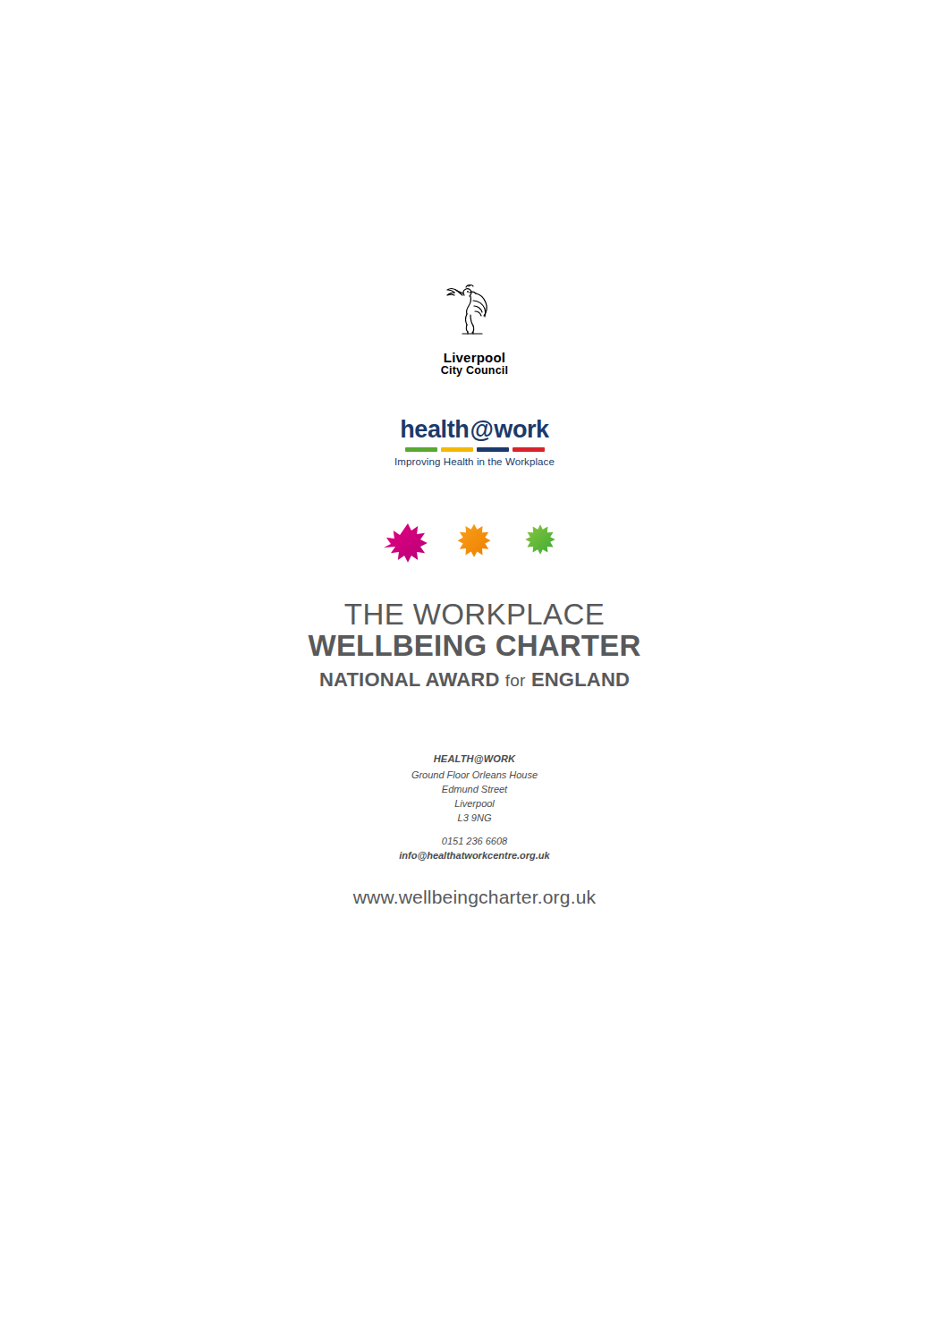Liverpool City Council
health@work
Improving Health in the Workplace
THE WORKPLACE
WELLBEING CHARTER
NATIONAL AWARD for ENGLAND
HEALTH@WORK
Ground Floor Orleans House
Edmund Street
Liverpool
L3 9NG
0151 236 6608
info@healthatworkcentre.org.uk
www.wellbeingcharter.org.uk